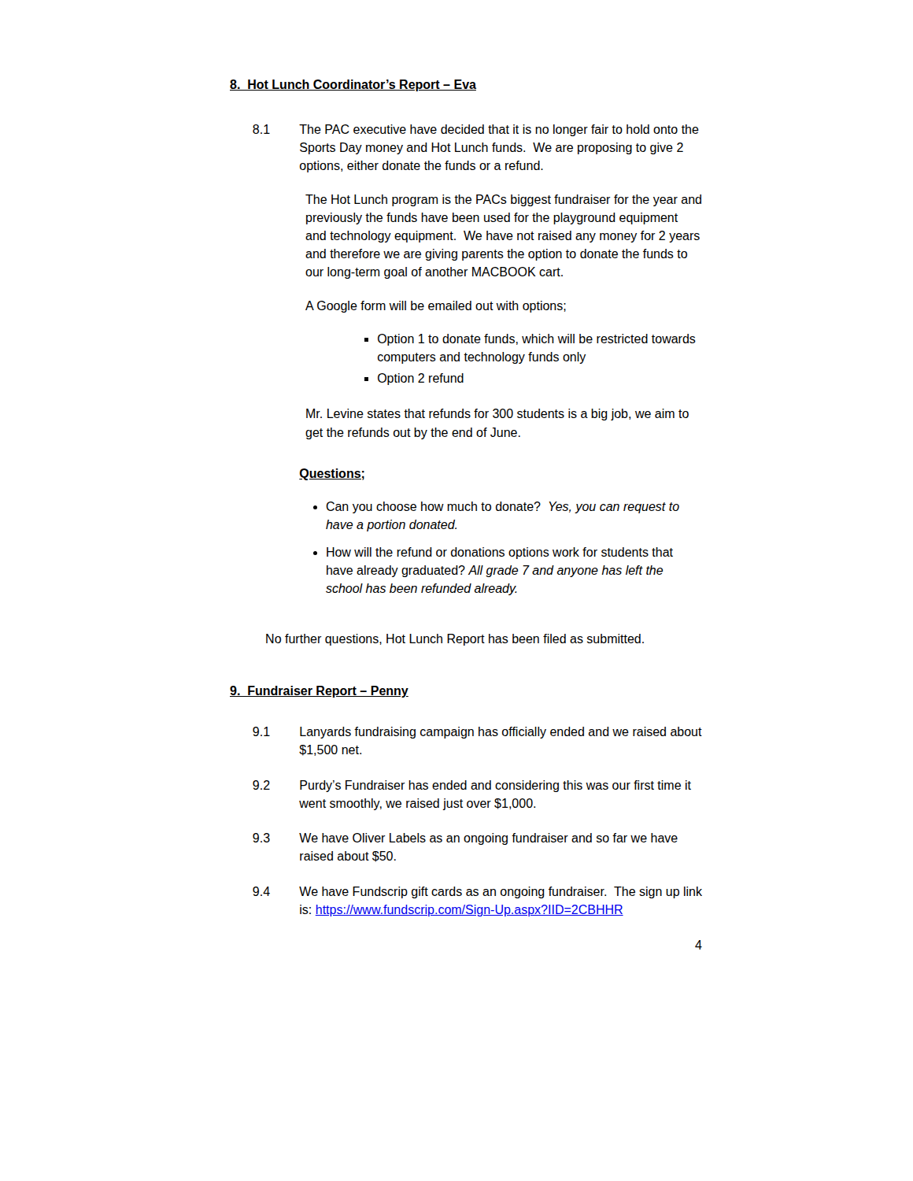8. Hot Lunch Coordinator’s Report – Eva
8.1
The PAC executive have decided that it is no longer fair to hold onto the Sports Day money and Hot Lunch funds. We are proposing to give 2 options, either donate the funds or a refund.
The Hot Lunch program is the PACs biggest fundraiser for the year and previously the funds have been used for the playground equipment and technology equipment. We have not raised any money for 2 years and therefore we are giving parents the option to donate the funds to our long-term goal of another MACBOOK cart.
A Google form will be emailed out with options;
Option 1 to donate funds, which will be restricted towards computers and technology funds only
Option 2 refund
Mr. Levine states that refunds for 300 students is a big job, we aim to get the refunds out by the end of June.
Questions;
Can you choose how much to donate? Yes, you can request to have a portion donated.
How will the refund or donations options work for students that have already graduated? All grade 7 and anyone has left the school has been refunded already.
No further questions, Hot Lunch Report has been filed as submitted.
9. Fundraiser Report – Penny
9.1
Lanyards fundraising campaign has officially ended and we raised about $1,500 net.
9.2
Purdy’s Fundraiser has ended and considering this was our first time it went smoothly, we raised just over $1,000.
9.3
We have Oliver Labels as an ongoing fundraiser and so far we have raised about $50.
9.4
We have Fundscrip gift cards as an ongoing fundraiser. The sign up link is: https://www.fundscrip.com/Sign-Up.aspx?IID=2CBHHR
4